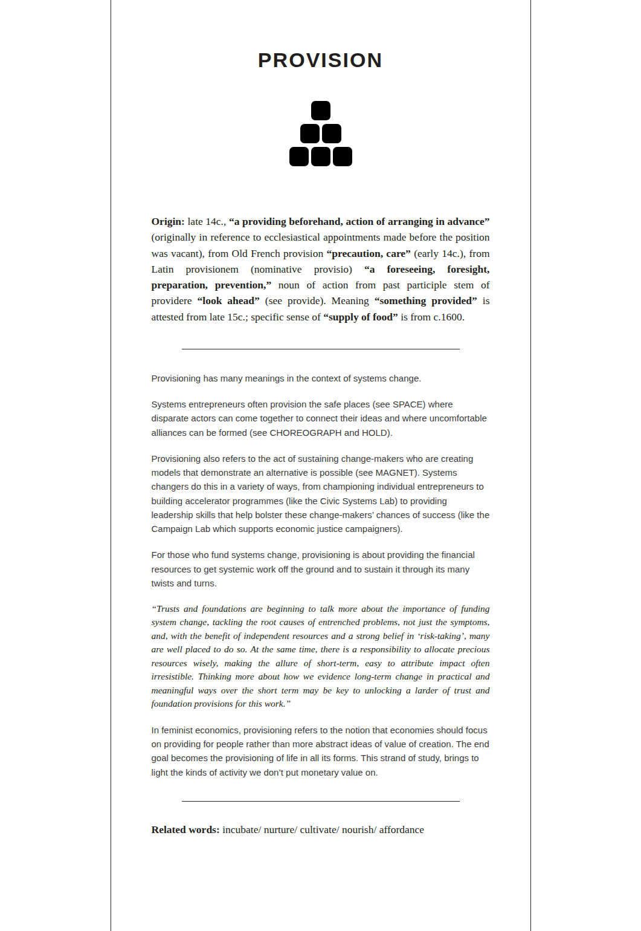PROVISION
Origin: late 14c., “a providing beforehand, action of arranging in advance” (originally in reference to ecclesiastical appointments made before the position was vacant), from Old French provision “precaution, care” (early 14c.), from Latin provisionem (nominative provisio) “a foreseeing, foresight, preparation, prevention,” noun of action from past participle stem of providere “look ahead” (see provide). Meaning “something provided” is attested from late 15c.; specific sense of “supply of food” is from c.1600.
Provisioning has many meanings in the context of systems change.
Systems entrepreneurs often provision the safe places (see SPACE) where disparate actors can come together to connect their ideas and where uncomfortable alliances can be formed (see CHOREOGRAPH and HOLD).
Provisioning also refers to the act of sustaining change-makers who are creating models that demonstrate an alternative is possible (see MAGNET). Systems changers do this in a variety of ways, from championing individual entrepreneurs to building accelerator programmes (like the Civic Systems Lab) to providing leadership skills that help bolster these change-makers’ chances of success (like the Campaign Lab which supports economic justice campaigners).
For those who fund systems change, provisioning is about providing the financial resources to get systemic work off the ground and to sustain it through its many twists and turns.
“Trusts and foundations are beginning to talk more about the importance of funding system change, tackling the root causes of entrenched problems, not just the symptoms, and, with the benefit of independent resources and a strong belief in ‘risk-taking’, many are well placed to do so. At the same time, there is a responsibility to allocate precious resources wisely, making the allure of short-term, easy to attribute impact often irresistible. Thinking more about how we evidence long-term change in practical and meaningful ways over the short term may be key to unlocking a larder of trust and foundation provisions for this work.”
In feminist economics, provisioning refers to the notion that economies should focus on providing for people rather than more abstract ideas of value of creation. The end goal becomes the provisioning of life in all its forms. This strand of study, brings to light the kinds of activity we don’t put monetary value on.
Related words: incubate/ nurture/ cultivate/ nourish/ affordance